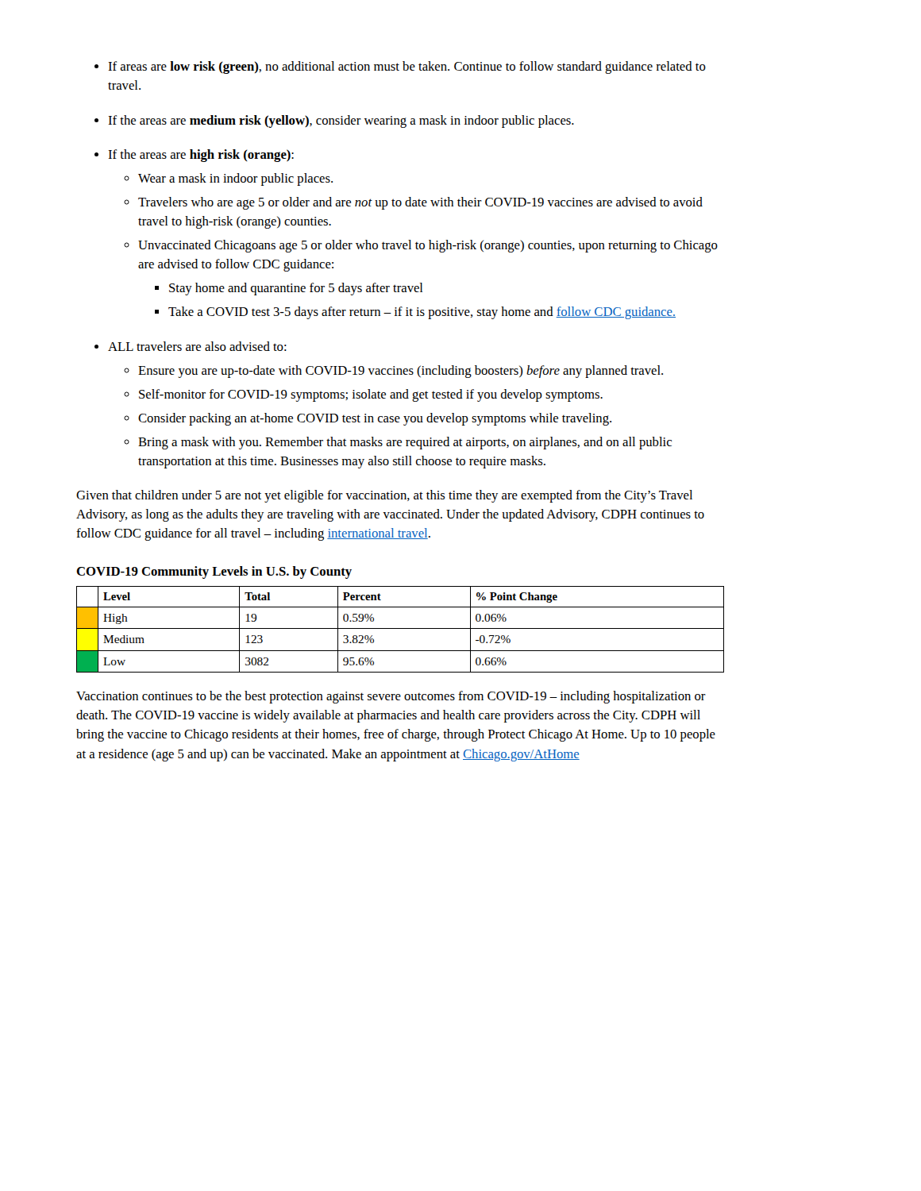If areas are low risk (green), no additional action must be taken. Continue to follow standard guidance related to travel.
If the areas are medium risk (yellow), consider wearing a mask in indoor public places.
If the areas are high risk (orange):
Wear a mask in indoor public places.
Travelers who are age 5 or older and are not up to date with their COVID-19 vaccines are advised to avoid travel to high-risk (orange) counties.
Unvaccinated Chicagoans age 5 or older who travel to high-risk (orange) counties, upon returning to Chicago are advised to follow CDC guidance:
Stay home and quarantine for 5 days after travel
Take a COVID test 3-5 days after return – if it is positive, stay home and follow CDC guidance.
ALL travelers are also advised to:
Ensure you are up-to-date with COVID-19 vaccines (including boosters) before any planned travel.
Self-monitor for COVID-19 symptoms; isolate and get tested if you develop symptoms.
Consider packing an at-home COVID test in case you develop symptoms while traveling.
Bring a mask with you. Remember that masks are required at airports, on airplanes, and on all public transportation at this time. Businesses may also still choose to require masks.
Given that children under 5 are not yet eligible for vaccination, at this time they are exempted from the City’s Travel Advisory, as long as the adults they are traveling with are vaccinated. Under the updated Advisory, CDPH continues to follow CDC guidance for all travel – including international travel.
COVID-19 Community Levels in U.S. by County
| | Level | Total | Percent | % Point Change |
| --- | --- | --- | --- | --- |
| | High | 19 | 0.59% | 0.06% |
| | Medium | 123 | 3.82% | -0.72% |
| | Low | 3082 | 95.6% | 0.66% |
Vaccination continues to be the best protection against severe outcomes from COVID-19 – including hospitalization or death. The COVID-19 vaccine is widely available at pharmacies and health care providers across the City. CDPH will bring the vaccine to Chicago residents at their homes, free of charge, through Protect Chicago At Home. Up to 10 people at a residence (age 5 and up) can be vaccinated. Make an appointment at Chicago.gov/AtHome